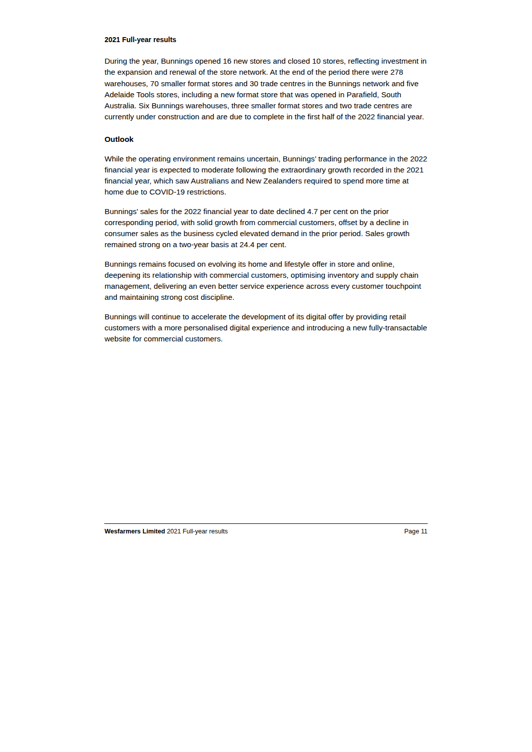2021 Full-year results
During the year, Bunnings opened 16 new stores and closed 10 stores, reflecting investment in the expansion and renewal of the store network. At the end of the period there were 278 warehouses, 70 smaller format stores and 30 trade centres in the Bunnings network and five Adelaide Tools stores, including a new format store that was opened in Parafield, South Australia. Six Bunnings warehouses, three smaller format stores and two trade centres are currently under construction and are due to complete in the first half of the 2022 financial year.
Outlook
While the operating environment remains uncertain, Bunnings’ trading performance in the 2022 financial year is expected to moderate following the extraordinary growth recorded in the 2021 financial year, which saw Australians and New Zealanders required to spend more time at home due to COVID-19 restrictions.
Bunnings’ sales for the 2022 financial year to date declined 4.7 per cent on the prior corresponding period, with solid growth from commercial customers, offset by a decline in consumer sales as the business cycled elevated demand in the prior period. Sales growth remained strong on a two-year basis at 24.4 per cent.
Bunnings remains focused on evolving its home and lifestyle offer in store and online, deepening its relationship with commercial customers, optimising inventory and supply chain management, delivering an even better service experience across every customer touchpoint and maintaining strong cost discipline.
Bunnings will continue to accelerate the development of its digital offer by providing retail customers with a more personalised digital experience and introducing a new fully-transactable website for commercial customers.
Wesfarmers Limited 2021 Full-year results
Page 11